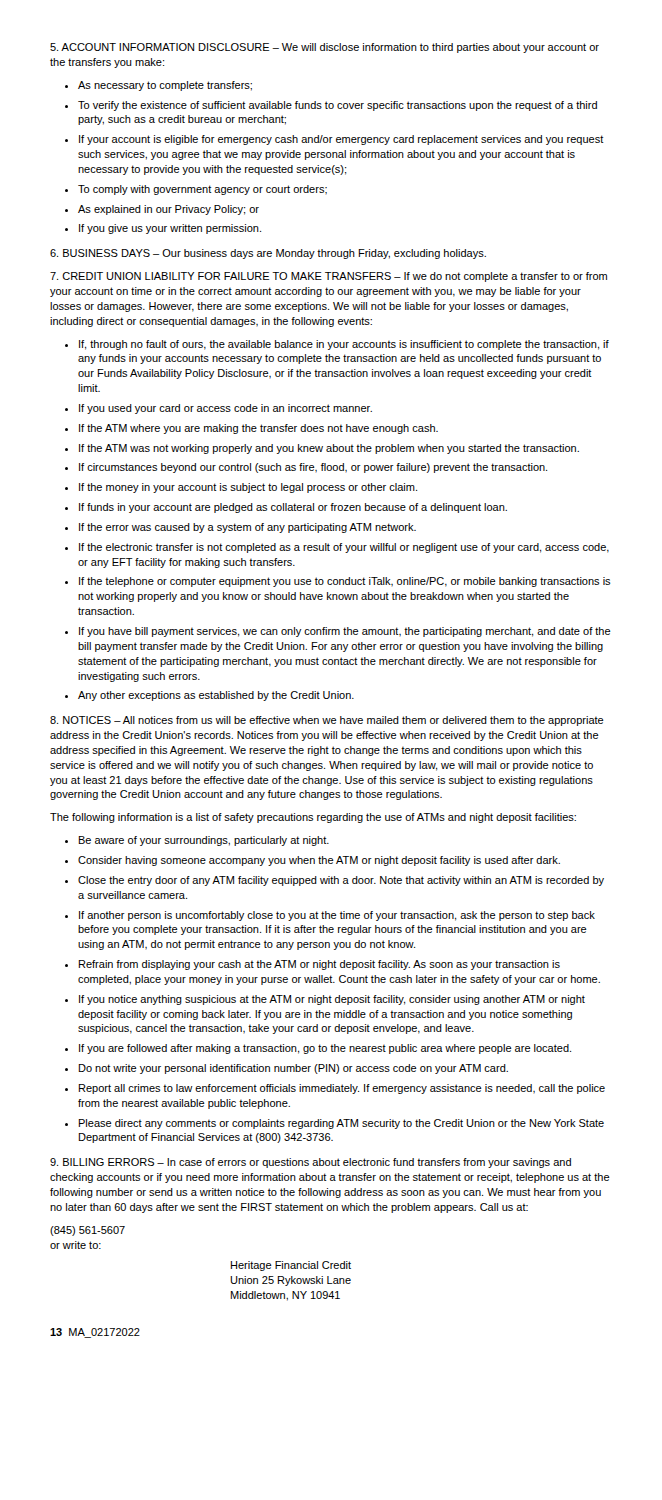5. ACCOUNT INFORMATION DISCLOSURE – We will disclose information to third parties about your account or the transfers you make:
As necessary to complete transfers;
To verify the existence of sufficient available funds to cover specific transactions upon the request of a third party, such as a credit bureau or merchant;
If your account is eligible for emergency cash and/or emergency card replacement services and you request such services, you agree that we may provide personal information about you and your account that is necessary to provide you with the requested service(s);
To comply with government agency or court orders;
As explained in our Privacy Policy; or
If you give us your written permission.
6. BUSINESS DAYS – Our business days are Monday through Friday, excluding holidays.
7. CREDIT UNION LIABILITY FOR FAILURE TO MAKE TRANSFERS – If we do not complete a transfer to or from your account on time or in the correct amount according to our agreement with you, we may be liable for your losses or damages. However, there are some exceptions. We will not be liable for your losses or damages, including direct or consequential damages, in the following events:
If, through no fault of ours, the available balance in your accounts is insufficient to complete the transaction, if any funds in your accounts necessary to complete the transaction are held as uncollected funds pursuant to our Funds Availability Policy Disclosure, or if the transaction involves a loan request exceeding your credit limit.
If you used your card or access code in an incorrect manner.
If the ATM where you are making the transfer does not have enough cash.
If the ATM was not working properly and you knew about the problem when you started the transaction.
If circumstances beyond our control (such as fire, flood, or power failure) prevent the transaction.
If the money in your account is subject to legal process or other claim.
If funds in your account are pledged as collateral or frozen because of a delinquent loan.
If the error was caused by a system of any participating ATM network.
If the electronic transfer is not completed as a result of your willful or negligent use of your card, access code, or any EFT facility for making such transfers.
If the telephone or computer equipment you use to conduct iTalk, online/PC, or mobile banking transactions is not working properly and you know or should have known about the breakdown when you started the transaction.
If you have bill payment services, we can only confirm the amount, the participating merchant, and date of the bill payment transfer made by the Credit Union. For any other error or question you have involving the billing statement of the participating merchant, you must contact the merchant directly. We are not responsible for investigating such errors.
Any other exceptions as established by the Credit Union.
8. NOTICES – All notices from us will be effective when we have mailed them or delivered them to the appropriate address in the Credit Union's records. Notices from you will be effective when received by the Credit Union at the address specified in this Agreement. We reserve the right to change the terms and conditions upon which this service is offered and we will notify you of such changes. When required by law, we will mail or provide notice to you at least 21 days before the effective date of the change. Use of this service is subject to existing regulations governing the Credit Union account and any future changes to those regulations.
The following information is a list of safety precautions regarding the use of ATMs and night deposit facilities:
Be aware of your surroundings, particularly at night.
Consider having someone accompany you when the ATM or night deposit facility is used after dark.
Close the entry door of any ATM facility equipped with a door. Note that activity within an ATM is recorded by a surveillance camera.
If another person is uncomfortably close to you at the time of your transaction, ask the person to step back before you complete your transaction. If it is after the regular hours of the financial institution and you are using an ATM, do not permit entrance to any person you do not know.
Refrain from displaying your cash at the ATM or night deposit facility. As soon as your transaction is completed, place your money in your purse or wallet. Count the cash later in the safety of your car or home.
If you notice anything suspicious at the ATM or night deposit facility, consider using another ATM or night deposit facility or coming back later. If you are in the middle of a transaction and you notice something suspicious, cancel the transaction, take your card or deposit envelope, and leave.
If you are followed after making a transaction, go to the nearest public area where people are located.
Do not write your personal identification number (PIN) or access code on your ATM card.
Report all crimes to law enforcement officials immediately. If emergency assistance is needed, call the police from the nearest available public telephone.
Please direct any comments or complaints regarding ATM security to the Credit Union or the New York State Department of Financial Services at (800) 342-3736.
9. BILLING ERRORS – In case of errors or questions about electronic fund transfers from your savings and checking accounts or if you need more information about a transfer on the statement or receipt, telephone us at the following number or send us a written notice to the following address as soon as you can. We must hear from you no later than 60 days after we sent the FIRST statement on which the problem appears. Call us at:
(845) 561-5607
or write to:
Heritage Financial Credit
Union 25 Rykowski Lane
Middletown, NY 10941
13 MA_02172022